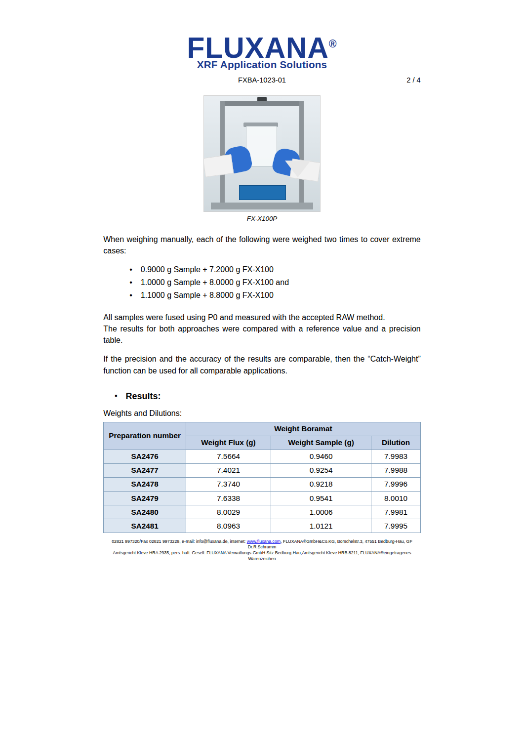FLUXANA®
XRF Application Solutions
FXBA-1023-01 2 / 4
FX-X100P
When weighing manually, each of the following were weighed two times to cover extreme cases:
0.9000 g Sample + 7.2000 g FX-X100
1.0000 g Sample + 8.0000 g FX-X100 and
1.1000 g Sample + 8.8000 g FX-X100
All samples were fused using P0 and measured with the accepted RAW method.
The results for both approaches were compared with a reference value and a precision table.
If the precision and the accuracy of the results are comparable, then the “Catch-Weight” function can be used for all comparable applications.
Results:
Weights and Dilutions:
| Preparation number | Weight Boramat |
| --- | --- |
| Weight Flux (g) | Weight Sample (g) | Dilution |
| SA2476 | 7.5664 | 0.9460 | 7.9983 |
| SA2477 | 7.4021 | 0.9254 | 7.9988 |
| SA2478 | 7.3740 | 0.9218 | 7.9996 |
| SA2479 | 7.6338 | 0.9541 | 8.0010 |
| SA2480 | 8.0029 | 1.0006 | 7.9981 |
| SA2481 | 8.0963 | 1.0121 | 7.9995 |
02821 997320/Fax 02821 9973229, e-mail: info@fluxana.de, internet: www.fluxana.com, FLUXANA®GmbH&Co.KG, Borschelstr.3, 47551 Bedburg-Hau, GF Dr.R.Schramm
Amtsgericht Kleve HRA 2935, pers. haft. Gesell. FLUXANA Verwaltungs-GmbH Sitz Bedburg-Hau,Amtsgericht Kleve HRB 8211, FLUXANA®eingetragenes Warenzeichen